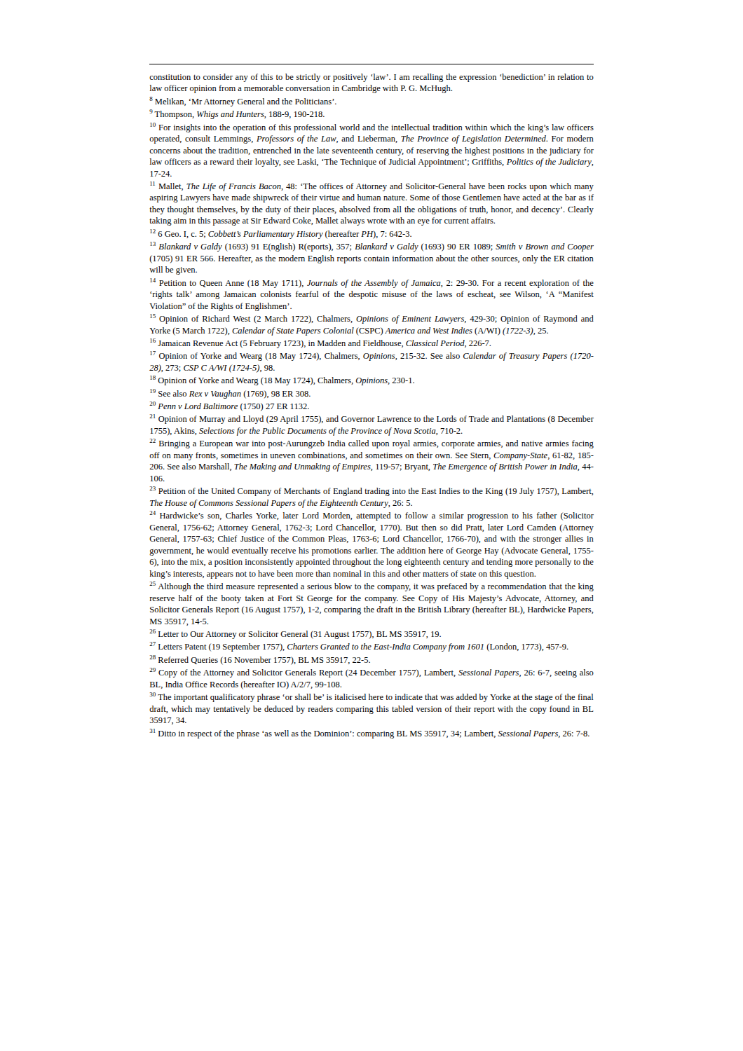constitution to consider any of this to be strictly or positively ‘law’. I am recalling the expression ‘benediction’ in relation to law officer opinion from a memorable conversation in Cambridge with P. G. McHugh.
8 Melikan, ‘Mr Attorney General and the Politicians’.
9 Thompson, Whigs and Hunters, 188-9, 190-218.
10 For insights into the operation of this professional world and the intellectual tradition within which the king’s law officers operated, consult Lemmings, Professors of the Law, and Lieberman, The Province of Legislation Determined. For modern concerns about the tradition, entrenched in the late seventeenth century, of reserving the highest positions in the judiciary for law officers as a reward their loyalty, see Laski, ‘The Technique of Judicial Appointment’; Griffiths, Politics of the Judiciary, 17-24.
11 Mallet, The Life of Francis Bacon, 48: ‘The offices of Attorney and Solicitor-General have been rocks upon which many aspiring Lawyers have made shipwreck of their virtue and human nature. Some of those Gentlemen have acted at the bar as if they thought themselves, by the duty of their places, absolved from all the obligations of truth, honor, and decency’. Clearly taking aim in this passage at Sir Edward Coke, Mallet always wrote with an eye for current affairs.
12 6 Geo. I, c. 5; Cobbett’s Parliamentary History (hereafter PH), 7: 642-3.
13 Blankard v Galdy (1693) 91 E(nglish) R(eports), 357; Blankard v Galdy (1693) 90 ER 1089; Smith v Brown and Cooper (1705) 91 ER 566. Hereafter, as the modern English reports contain information about the other sources, only the ER citation will be given.
14 Petition to Queen Anne (18 May 1711), Journals of the Assembly of Jamaica, 2: 29-30. For a recent exploration of the ‘rights talk’ among Jamaican colonists fearful of the despotic misuse of the laws of escheat, see Wilson, ‘A “Manifest Violation” of the Rights of Englishmen’.
15 Opinion of Richard West (2 March 1722), Chalmers, Opinions of Eminent Lawyers, 429-30; Opinion of Raymond and Yorke (5 March 1722), Calendar of State Papers Colonial (CSPC) America and West Indies (A/WI) (1722-3), 25.
16 Jamaican Revenue Act (5 February 1723), in Madden and Fieldhouse, Classical Period, 226-7.
17 Opinion of Yorke and Wearg (18 May 1724), Chalmers, Opinions, 215-32. See also Calendar of Treasury Papers (1720-28), 273; CSP C A/WI (1724-5), 98.
18 Opinion of Yorke and Wearg (18 May 1724), Chalmers, Opinions, 230-1.
19 See also Rex v Vaughan (1769), 98 ER 308.
20 Penn v Lord Baltimore (1750) 27 ER 1132.
21 Opinion of Murray and Lloyd (29 April 1755), and Governor Lawrence to the Lords of Trade and Plantations (8 December 1755), Akins, Selections for the Public Documents of the Province of Nova Scotia, 710-2.
22 Bringing a European war into post-Aurungzeb India called upon royal armies, corporate armies, and native armies facing off on many fronts, sometimes in uneven combinations, and sometimes on their own. See Stern, Company-State, 61-82, 185-206. See also Marshall, The Making and Unmaking of Empires, 119-57; Bryant, The Emergence of British Power in India, 44-106.
23 Petition of the United Company of Merchants of England trading into the East Indies to the King (19 July 1757), Lambert, The House of Commons Sessional Papers of the Eighteenth Century, 26: 5.
24 Hardwicke’s son, Charles Yorke, later Lord Morden, attempted to follow a similar progression to his father (Solicitor General, 1756-62; Attorney General, 1762-3; Lord Chancellor, 1770). But then so did Pratt, later Lord Camden (Attorney General, 1757-63; Chief Justice of the Common Pleas, 1763-6; Lord Chancellor, 1766-70), and with the stronger allies in government, he would eventually receive his promotions earlier. The addition here of George Hay (Advocate General, 1755-6), into the mix, a position inconsistently appointed throughout the long eighteenth century and tending more personally to the king’s interests, appears not to have been more than nominal in this and other matters of state on this question.
25 Although the third measure represented a serious blow to the company, it was prefaced by a recommendation that the king reserve half of the booty taken at Fort St George for the company. See Copy of His Majesty’s Advocate, Attorney, and Solicitor Generals Report (16 August 1757), 1-2, comparing the draft in the British Library (hereafter BL), Hardwicke Papers, MS 35917, 14-5.
26 Letter to Our Attorney or Solicitor General (31 August 1757), BL MS 35917, 19.
27 Letters Patent (19 September 1757), Charters Granted to the East-India Company from 1601 (London, 1773), 457-9.
28 Referred Queries (16 November 1757), BL MS 35917, 22-5.
29 Copy of the Attorney and Solicitor Generals Report (24 December 1757), Lambert, Sessional Papers, 26: 6-7, seeing also BL, India Office Records (hereafter IO) A/2/7, 99-108.
30 The important qualificatory phrase ‘or shall be’ is italicised here to indicate that was added by Yorke at the stage of the final draft, which may tentatively be deduced by readers comparing this tabled version of their report with the copy found in BL 35917, 34.
31 Ditto in respect of the phrase ‘as well as the Dominion’: comparing BL MS 35917, 34; Lambert, Sessional Papers, 26: 7-8.